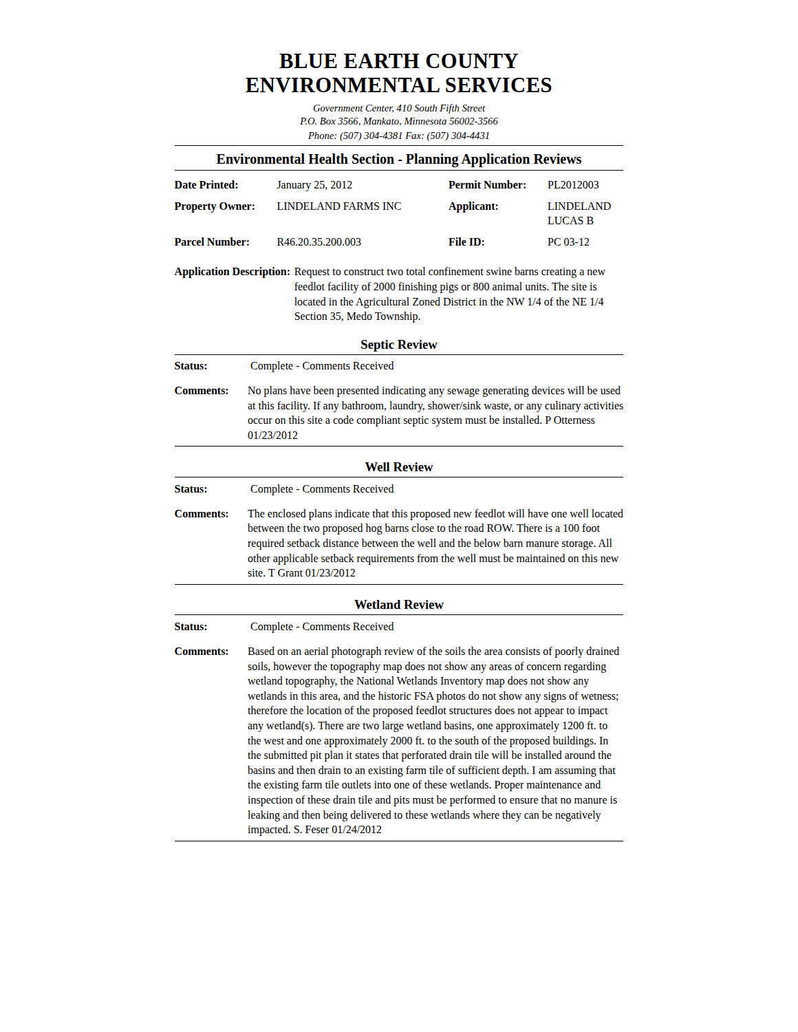BLUE EARTH COUNTY
ENVIRONMENTAL SERVICES
Government Center, 410 South Fifth Street
P.O. Box 3566, Mankato, Minnesota 56002-3566
Phone: (507) 304-4381 Fax: (507) 304-4431
Environmental Health Section - Planning Application Reviews
| Date Printed: | January 25, 2012 | Permit Number: | PL2012003 |
| Property Owner: | LINDELAND FARMS INC | Applicant: | LINDELAND LUCAS B |
| Parcel Number: | R46.20.35.200.003 | File ID: | PC 03-12 |
Application Description:
Request to construct two total confinement swine barns creating a new feedlot facility of 2000 finishing pigs or 800 animal units. The site is located in the Agricultural Zoned District in the NW 1/4 of the NE 1/4 Section 35, Medo Township.
Septic Review
Status:
Complete - Comments Received
Comments:
No plans have been presented indicating any sewage generating devices will be used at this facility. If any bathroom, laundry, shower/sink waste, or any culinary activities occur on this site a code compliant septic system must be installed. P Otterness 01/23/2012
Well Review
Status:
Complete - Comments Received
Comments:
The enclosed plans indicate that this proposed new feedlot will have one well located between the two proposed hog barns close to the road ROW. There is a 100 foot required setback distance between the well and the below barn manure storage. All other applicable setback requirements from the well must be maintained on this new site. T Grant 01/23/2012
Wetland Review
Status:
Complete - Comments Received
Comments:
Based on an aerial photograph review of the soils the area consists of poorly drained soils, however the topography map does not show any areas of concern regarding wetland topography, the National Wetlands Inventory map does not show any wetlands in this area, and the historic FSA photos do not show any signs of wetness; therefore the location of the proposed feedlot structures does not appear to impact any wetland(s). There are two large wetland basins, one approximately 1200 ft. to the west and one approximately 2000 ft. to the south of the proposed buildings. In the submitted pit plan it states that perforated drain tile will be installed around the basins and then drain to an existing farm tile of sufficient depth. I am assuming that the existing farm tile outlets into one of these wetlands. Proper maintenance and inspection of these drain tile and pits must be performed to ensure that no manure is leaking and then being delivered to these wetlands where they can be negatively impacted. S. Feser 01/24/2012